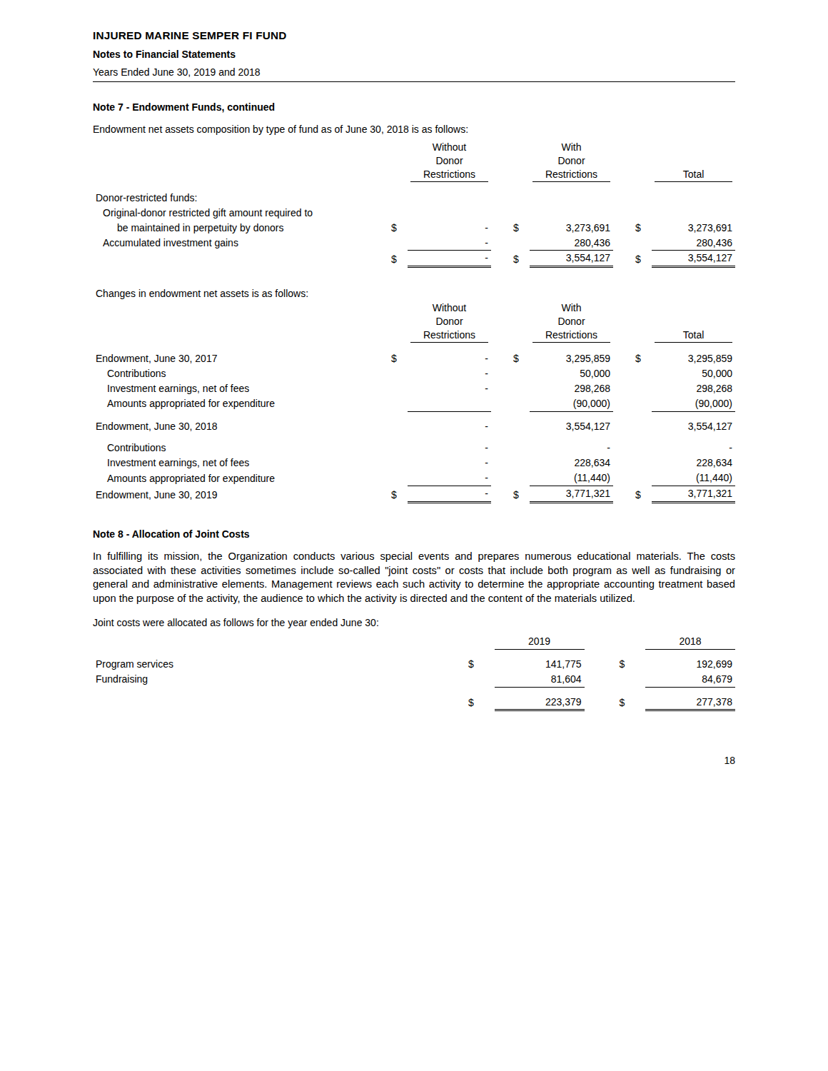INJURED MARINE SEMPER FI FUND
Notes to Financial Statements
Years Ended June 30, 2019 and 2018
Note 7 - Endowment Funds, continued
Endowment net assets composition by type of fund as of June 30, 2018 is as follows:
| | | Without Donor Restrictions | | | With Donor Restrictions | | | Total |
| Donor-restricted funds: | | | | | | | | |
| Original-donor restricted gift amount required to | | | | | | | | |
| be maintained in perpetuity by donors | $ | - | | $ | 3,273,691 | | $ | 3,273,691 |
| Accumulated investment gains | | - | | | 280,436 | | | 280,436 |
| | $ | - | | $ | 3,554,127 | | $ | 3,554,127 |
| Changes in endowment net assets is as follows: | | | | | | | | |
| | | Without Donor Restrictions | | | With Donor Restrictions | | | Total |
| Endowment, June 30, 2017 | $ | - | | $ | 3,295,859 | | $ | 3,295,859 |
| Contributions | | - | | | 50,000 | | | 50,000 |
| Investment earnings, net of fees | | - | | | 298,268 | | | 298,268 |
| Amounts appropriated for expenditure | | | | | (90,000) | | | (90,000) |
| Endowment, June 30, 2018 | | - | | | 3,554,127 | | | 3,554,127 |
| Contributions | | - | | | - | | | - |
| Investment earnings, net of fees | | - | | | 228,634 | | | 228,634 |
| Amounts appropriated for expenditure | | - | | | (11,440) | | | (11,440) |
| Endowment, June 30, 2019 | $ | - | | $ | 3,771,321 | | $ | 3,771,321 |
Note 8 - Allocation of Joint Costs
In fulfilling its mission, the Organization conducts various special events and prepares numerous educational materials. The costs associated with these activities sometimes include so-called "joint costs" or costs that include both program as well as fundraising or general and administrative elements. Management reviews each such activity to determine the appropriate accounting treatment based upon the purpose of the activity, the audience to which the activity is directed and the content of the materials utilized.
Joint costs were allocated as follows for the year ended June 30:
| | | 2019 | | | 2018 |
| Program services | $ | 141,775 | | $ | 192,699 |
| Fundraising | | 81,604 | | | 84,679 |
| | $ | 223,379 | | $ | 277,378 |
18